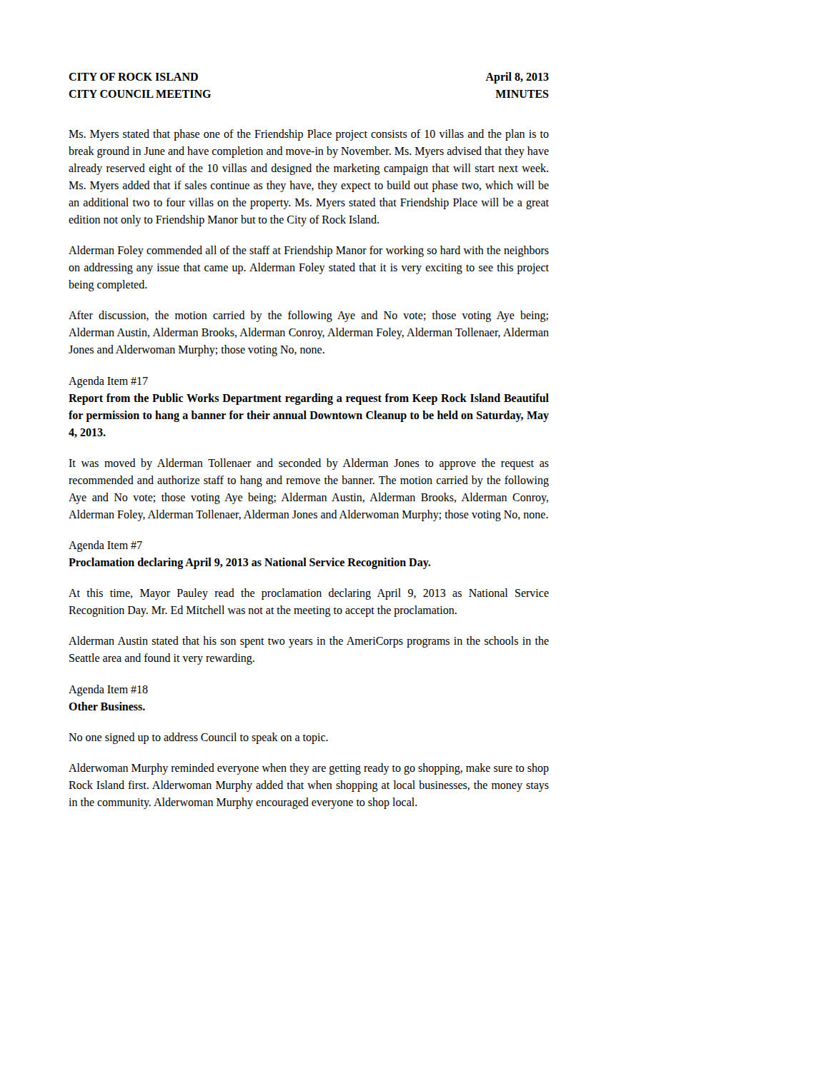CITY OF ROCK ISLAND
CITY COUNCIL MEETING
April 8, 2013
MINUTES
Ms. Myers stated that phase one of the Friendship Place project consists of 10 villas and the plan is to break ground in June and have completion and move-in by November. Ms. Myers advised that they have already reserved eight of the 10 villas and designed the marketing campaign that will start next week. Ms. Myers added that if sales continue as they have, they expect to build out phase two, which will be an additional two to four villas on the property. Ms. Myers stated that Friendship Place will be a great edition not only to Friendship Manor but to the City of Rock Island.
Alderman Foley commended all of the staff at Friendship Manor for working so hard with the neighbors on addressing any issue that came up. Alderman Foley stated that it is very exciting to see this project being completed.
After discussion, the motion carried by the following Aye and No vote; those voting Aye being; Alderman Austin, Alderman Brooks, Alderman Conroy, Alderman Foley, Alderman Tollenaer, Alderman Jones and Alderwoman Murphy; those voting No, none.
Agenda Item #17
Report from the Public Works Department regarding a request from Keep Rock Island Beautiful for permission to hang a banner for their annual Downtown Cleanup to be held on Saturday, May 4, 2013.
It was moved by Alderman Tollenaer and seconded by Alderman Jones to approve the request as recommended and authorize staff to hang and remove the banner. The motion carried by the following Aye and No vote; those voting Aye being; Alderman Austin, Alderman Brooks, Alderman Conroy, Alderman Foley, Alderman Tollenaer, Alderman Jones and Alderwoman Murphy; those voting No, none.
Agenda Item #7
Proclamation declaring April 9, 2013 as National Service Recognition Day.
At this time, Mayor Pauley read the proclamation declaring April 9, 2013 as National Service Recognition Day. Mr. Ed Mitchell was not at the meeting to accept the proclamation.
Alderman Austin stated that his son spent two years in the AmeriCorps programs in the schools in the Seattle area and found it very rewarding.
Agenda Item #18
Other Business.
No one signed up to address Council to speak on a topic.
Alderwoman Murphy reminded everyone when they are getting ready to go shopping, make sure to shop Rock Island first. Alderwoman Murphy added that when shopping at local businesses, the money stays in the community. Alderwoman Murphy encouraged everyone to shop local.